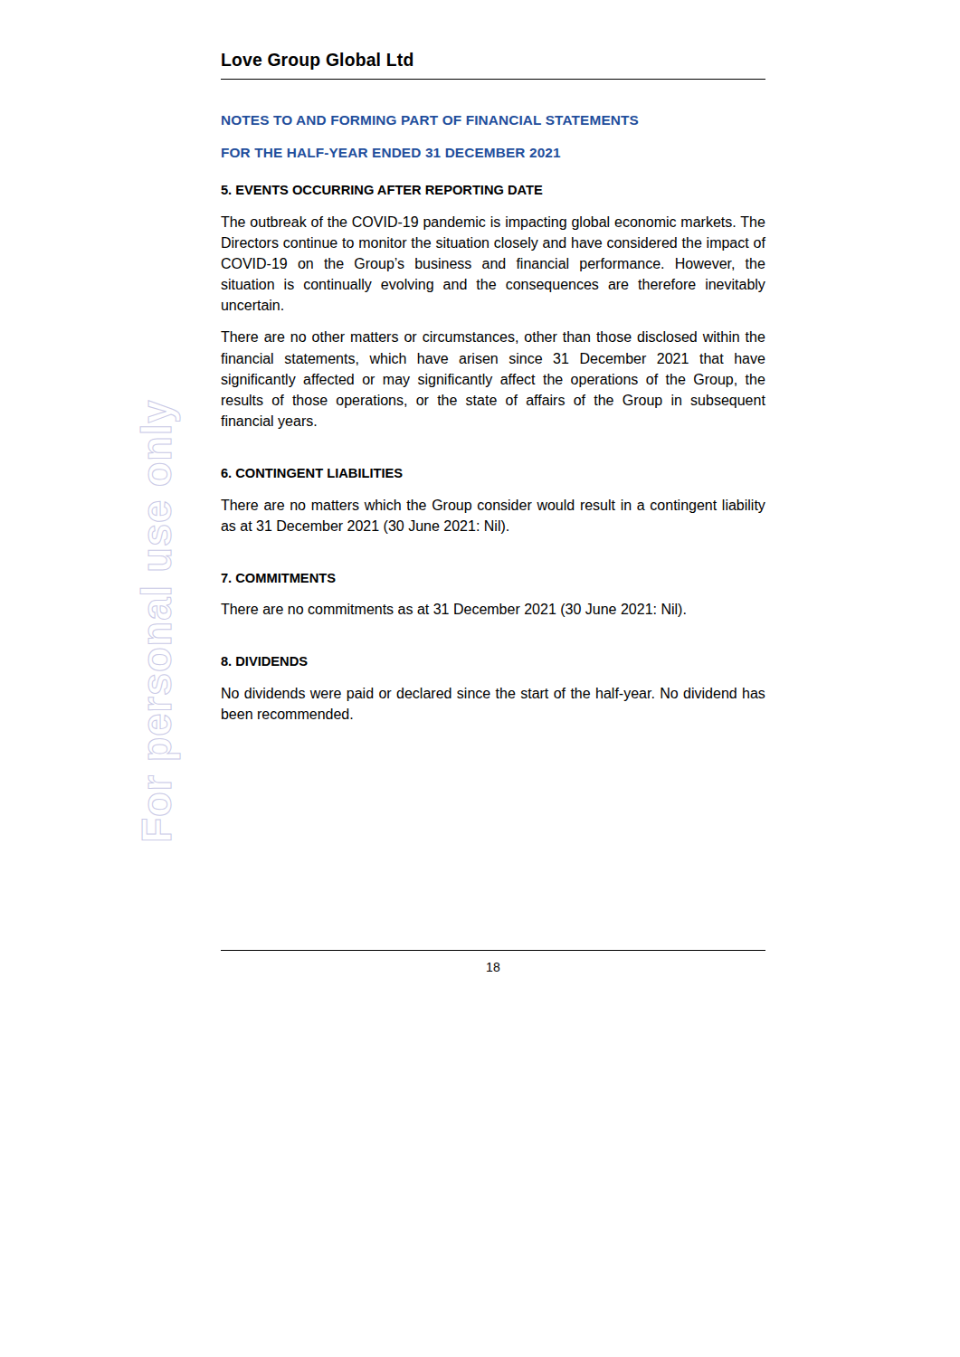For personal use only
Love Group Global Ltd
NOTES TO AND FORMING PART OF FINANCIAL STATEMENTS
FOR THE HALF-YEAR ENDED 31 DECEMBER 2021
5. EVENTS OCCURRING AFTER REPORTING DATE
The outbreak of the COVID-19 pandemic is impacting global economic markets. The Directors continue to monitor the situation closely and have considered the impact of COVID-19 on the Group’s business and financial performance. However, the situation is continually evolving and the consequences are therefore inevitably uncertain.
There are no other matters or circumstances, other than those disclosed within the financial statements, which have arisen since 31 December 2021 that have significantly affected or may significantly affect the operations of the Group, the results of those operations, or the state of affairs of the Group in subsequent financial years.
6. CONTINGENT LIABILITIES
There are no matters which the Group consider would result in a contingent liability as at 31 December 2021 (30 June 2021: Nil).
7. COMMITMENTS
There are no commitments as at 31 December 2021 (30 June 2021: Nil).
8. DIVIDENDS
No dividends were paid or declared since the start of the half-year. No dividend has been recommended.
18